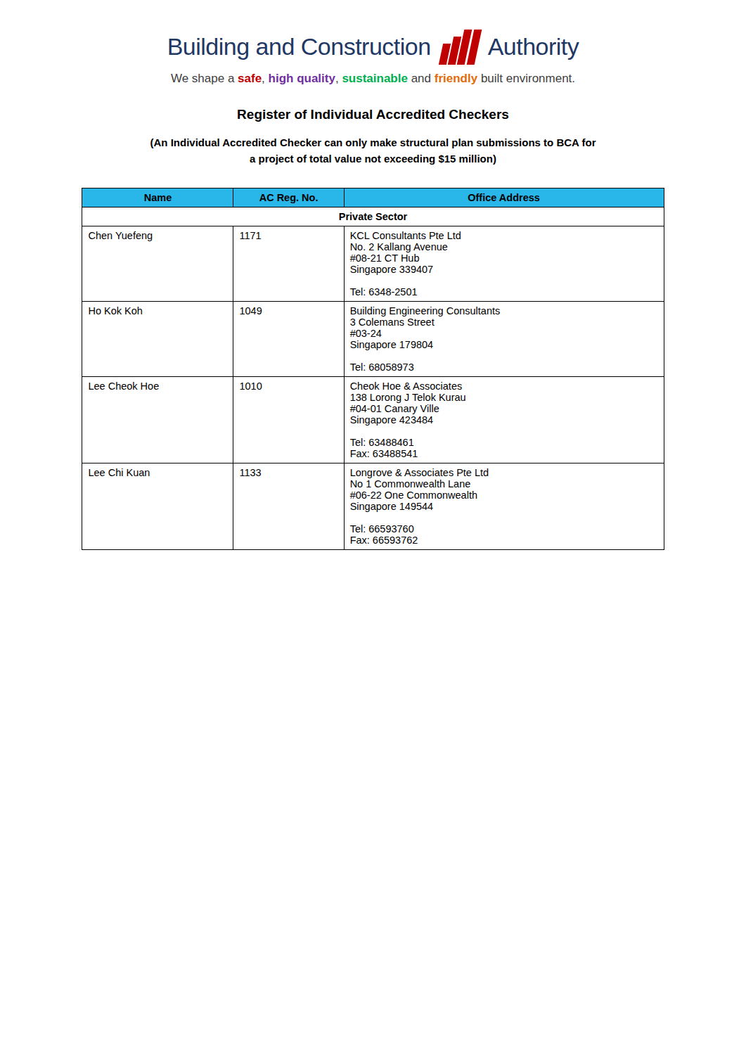Building and Construction
Authority
We shape a safe, high quality, sustainable and friendly built environment.
Register of Individual Accredited Checkers
(An Individual Accredited Checker can only make structural plan submissions to BCA for a project of total value not exceeding $15 million)
| Name | AC Reg. No. | Office Address |
| --- | --- | --- |
| Private Sector |
| Chen Yuefeng | 1171 | KCL Consultants Pte Ltd No. 2 Kallang Avenue #08-21 CT Hub Singapore 339407 Tel: 6348-2501 |
| Ho Kok Koh | 1049 | Building Engineering Consultants 3 Colemans Street #03-24 Singapore 179804 Tel: 68058973 |
| Lee Cheok Hoe | 1010 | Cheok Hoe & Associates 138 Lorong J Telok Kurau #04-01 Canary Ville Singapore 423484 Tel: 63488461 Fax: 63488541 |
| Lee Chi Kuan | 1133 | Longrove & Associates Pte Ltd No 1 Commonwealth Lane #06-22 One Commonwealth Singapore 149544 Tel: 66593760 Fax: 66593762 |